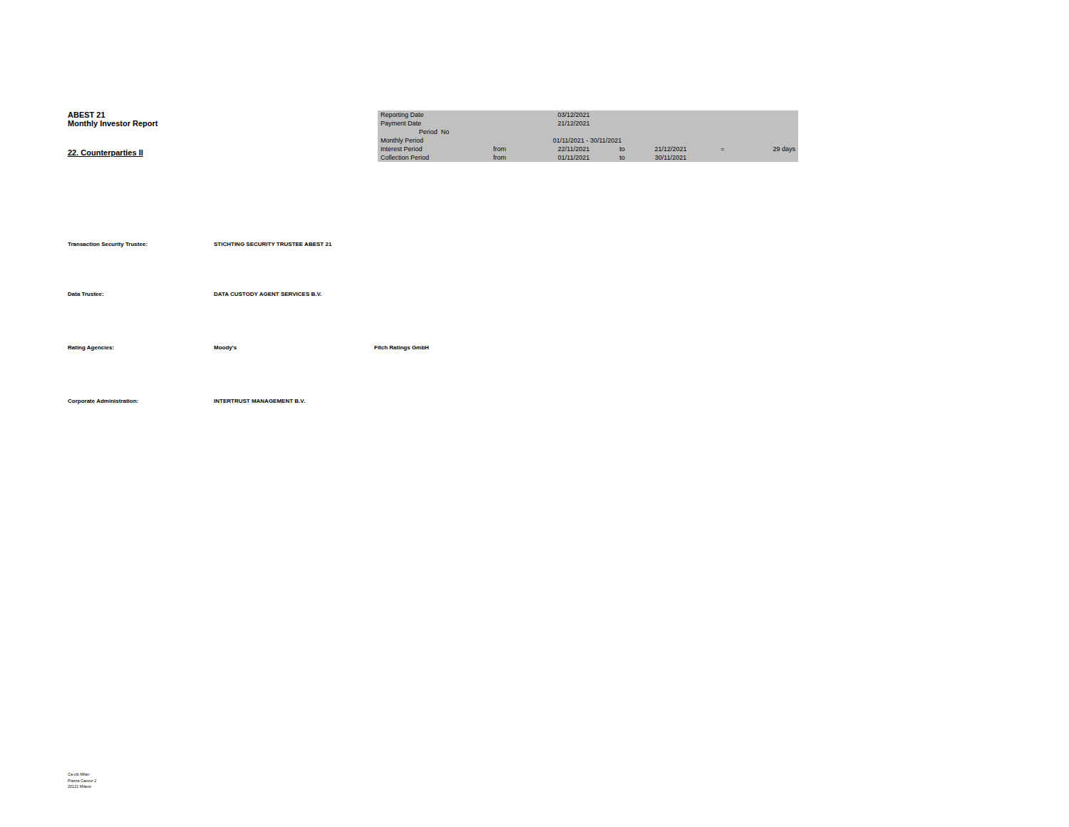ABEST 21
Monthly Investor Report
22. Counterparties II
| Reporting Date | | 03/12/2021 | | | | |
| Payment Date | | 21/12/2021 | | | | |
| Period No | | | | | | |
| Monthly Period | | 01/11/2021 - 30/11/2021 | | | |
| Interest Period | from | 22/11/2021 | to | 21/12/2021 | = | 29 days |
| Collection Period | from | 01/11/2021 | to | 30/11/2021 | | |
Transaction Security Trustee:
STICHTING SECURITY TRUSTEE ABEST 21
Data Trustee:
DATA CUSTODY AGENT SERVICES B.V.
Rating Agencies:
Moody's
Fitch Ratings GmbH
Corporate Administration:
INTERTRUST MANAGEMENT B.V.
Ca-cib Milan
Piazza Cavour 2
20121 Milano